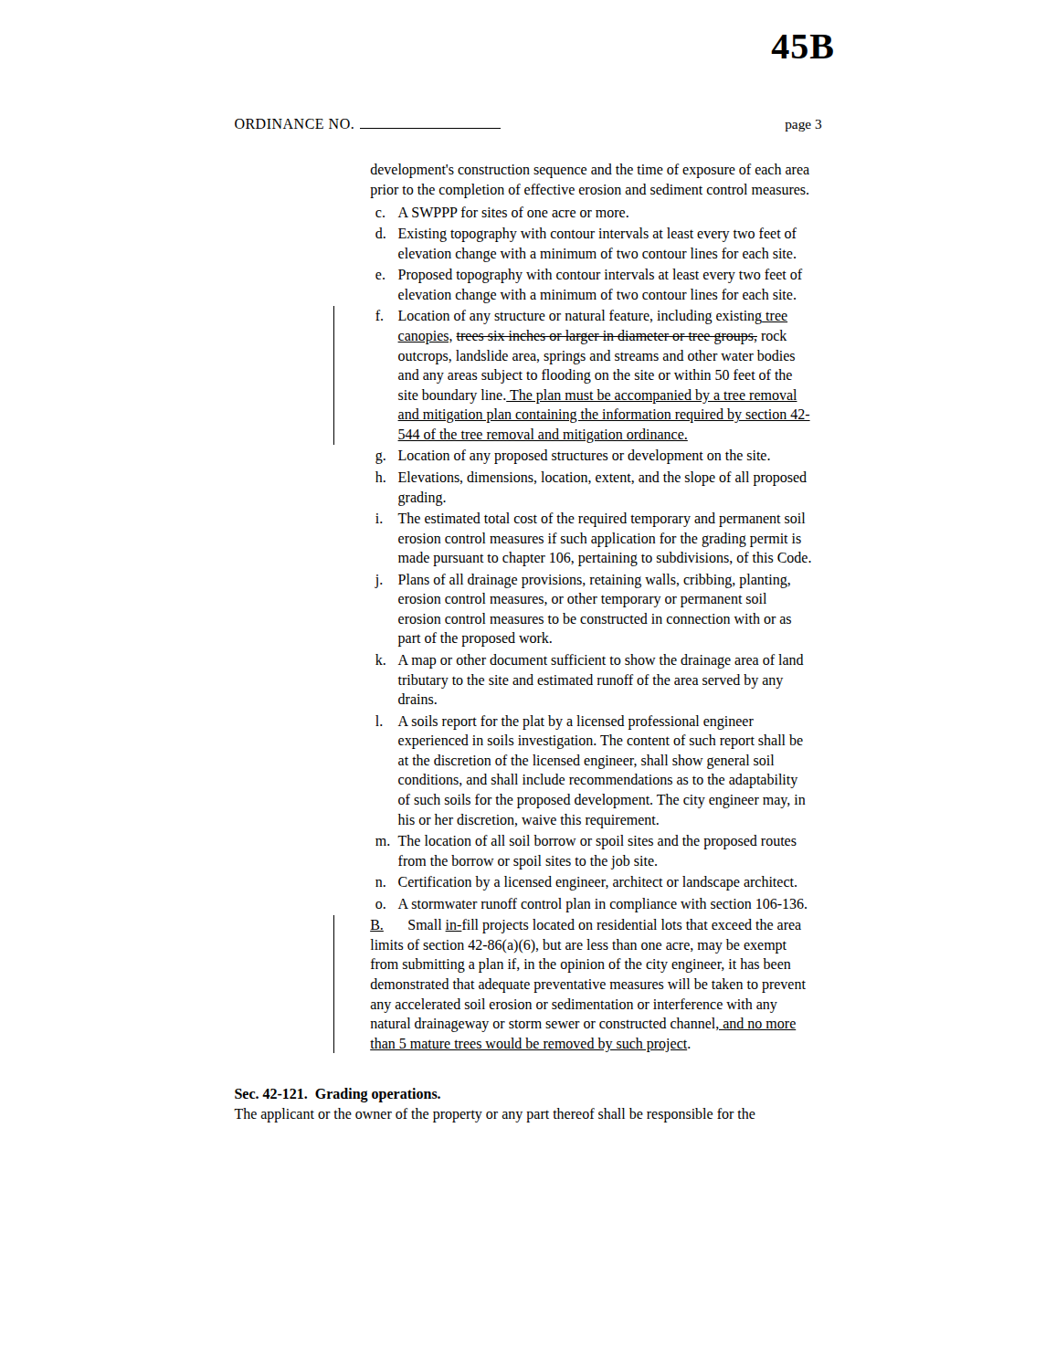45B
ORDINANCE NO.
page 3
development's construction sequence and the time of exposure of each area prior to the completion of effective erosion and sediment control measures.
c. A SWPPP for sites of one acre or more.
d. Existing topography with contour intervals at least every two feet of elevation change with a minimum of two contour lines for each site.
e. Proposed topography with contour intervals at least every two feet of elevation change with a minimum of two contour lines for each site.
f. Location of any structure or natural feature, including existing tree canopies, trees six inches or larger in diameter or tree groups, rock outcrops, landslide area, springs and streams and other water bodies and any areas subject to flooding on the site or within 50 feet of the site boundary line. The plan must be accompanied by a tree removal and mitigation plan containing the information required by section 42-544 of the tree removal and mitigation ordinance.
g. Location of any proposed structures or development on the site.
h. Elevations, dimensions, location, extent, and the slope of all proposed grading.
i. The estimated total cost of the required temporary and permanent soil erosion control measures if such application for the grading permit is made pursuant to chapter 106, pertaining to subdivisions, of this Code.
j. Plans of all drainage provisions, retaining walls, cribbing, planting, erosion control measures, or other temporary or permanent soil erosion control measures to be constructed in connection with or as part of the proposed work.
k. A map or other document sufficient to show the drainage area of land tributary to the site and estimated runoff of the area served by any drains.
l. A soils report for the plat by a licensed professional engineer experienced in soils investigation. The content of such report shall be at the discretion of the licensed engineer, shall show general soil conditions, and shall include recommendations as to the adaptability of such soils for the proposed development. The city engineer may, in his or her discretion, waive this requirement.
m. The location of all soil borrow or spoil sites and the proposed routes from the borrow or spoil sites to the job site.
n. Certification by a licensed engineer, architect or landscape architect.
o. A stormwater runoff control plan in compliance with section 106-136.
B. Small in-fill projects located on residential lots that exceed the area limits of section 42-86(a)(6), but are less than one acre, may be exempt from submitting a plan if, in the opinion of the city engineer, it has been demonstrated that adequate preventative measures will be taken to prevent any accelerated soil erosion or sedimentation or interference with any natural drainageway or storm sewer or constructed channel, and no more than 5 mature trees would be removed by such project.
Sec. 42-121. Grading operations.
The applicant or the owner of the property or any part thereof shall be responsible for the